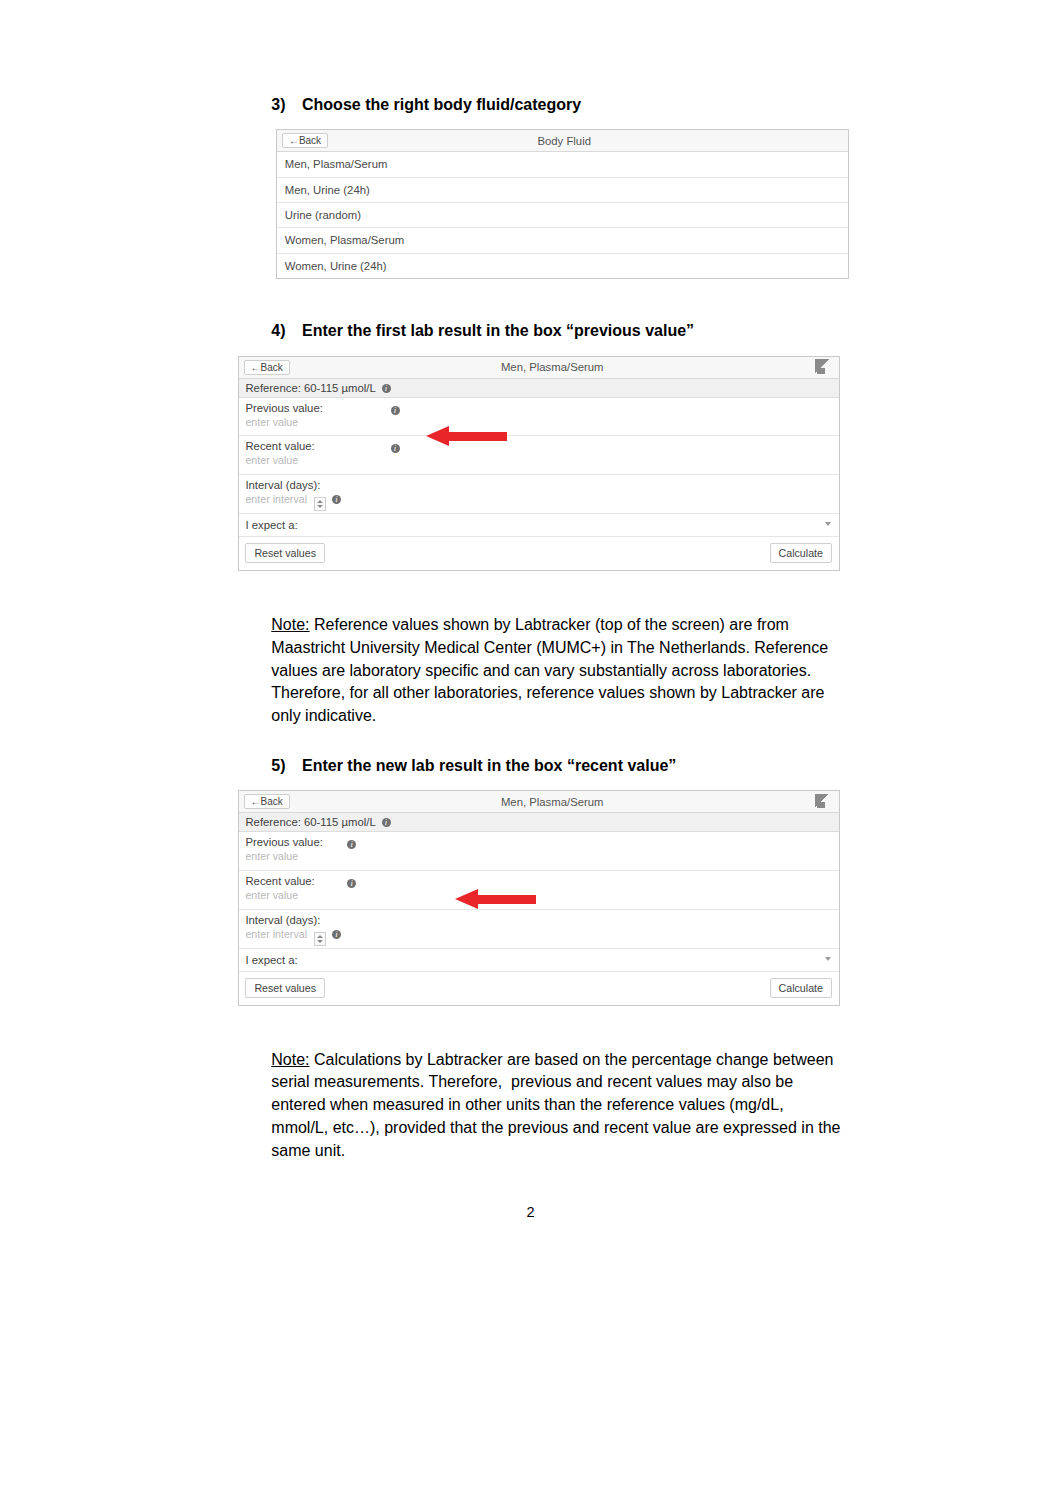3) Choose the right body fluid/category
←Back Body Fluid
Men, Plasma/Serum
Men, Urine (24h)
Urine (random)
Women, Plasma/Serum
Women, Urine (24h)
4) Enter the first lab result in the box “previous value”
←Back Men, Plasma/Serum
Reference: 60-115 µmol/L i
Previous value: i enter value
Recent value: i enter value
Interval (days): enter interval i
I expect a:
Reset values Calculate
Note: Reference values shown by Labtracker (top of the screen) are from Maastricht University Medical Center (MUMC+) in The Netherlands. Reference values are laboratory specific and can vary substantially across laboratories. Therefore, for all other laboratories, reference values shown by Labtracker are only indicative.
5) Enter the new lab result in the box “recent value”
←Back Men, Plasma/Serum
Reference: 60-115 µmol/L i
Previous value: i enter value
Recent value: i enter value
Interval (days): enter interval i
I expect a:
Reset values Calculate
Note: Calculations by Labtracker are based on the percentage change between serial measurements. Therefore, previous and recent values may also be entered when measured in other units than the reference values (mg/dL, mmol/L, etc…), provided that the previous and recent value are expressed in the same unit.
2